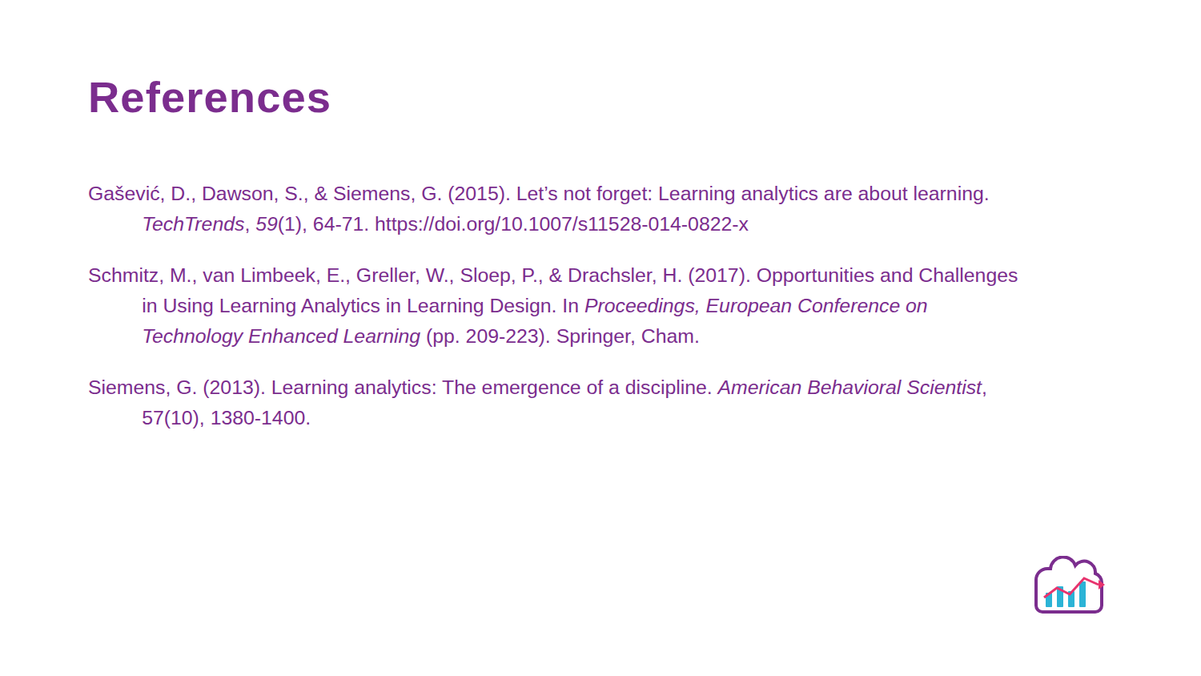References
Gašević, D., Dawson, S., & Siemens, G. (2015). Let’s not forget: Learning analytics are about learning. TechTrends, 59(1), 64-71. https://doi.org/10.1007/s11528-014-0822-x
Schmitz, M., van Limbeek, E., Greller, W., Sloep, P., & Drachsler, H. (2017). Opportunities and Challenges in Using Learning Analytics in Learning Design. In Proceedings, European Conference on Technology Enhanced Learning (pp. 209-223). Springer, Cham.
Siemens, G. (2013). Learning analytics: The emergence of a discipline. American Behavioral Scientist, 57(10), 1380-1400.